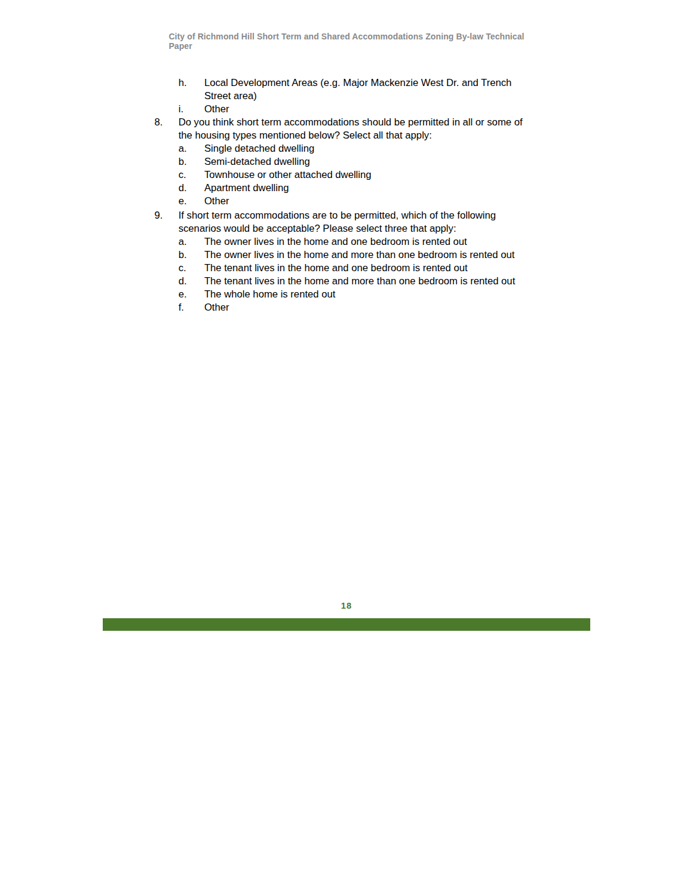City of Richmond Hill Short Term and Shared Accommodations Zoning By-law Technical Paper
h. Local Development Areas (e.g. Major Mackenzie West Dr. and Trench Street area)
i. Other
8. Do you think short term accommodations should be permitted in all or some of the housing types mentioned below? Select all that apply:
a. Single detached dwelling
b. Semi-detached dwelling
c. Townhouse or other attached dwelling
d. Apartment dwelling
e. Other
9. If short term accommodations are to be permitted, which of the following scenarios would be acceptable? Please select three that apply:
a. The owner lives in the home and one bedroom is rented out
b. The owner lives in the home and more than one bedroom is rented out
c. The tenant lives in the home and one bedroom is rented out
d. The tenant lives in the home and more than one bedroom is rented out
e. The whole home is rented out
f. Other
18